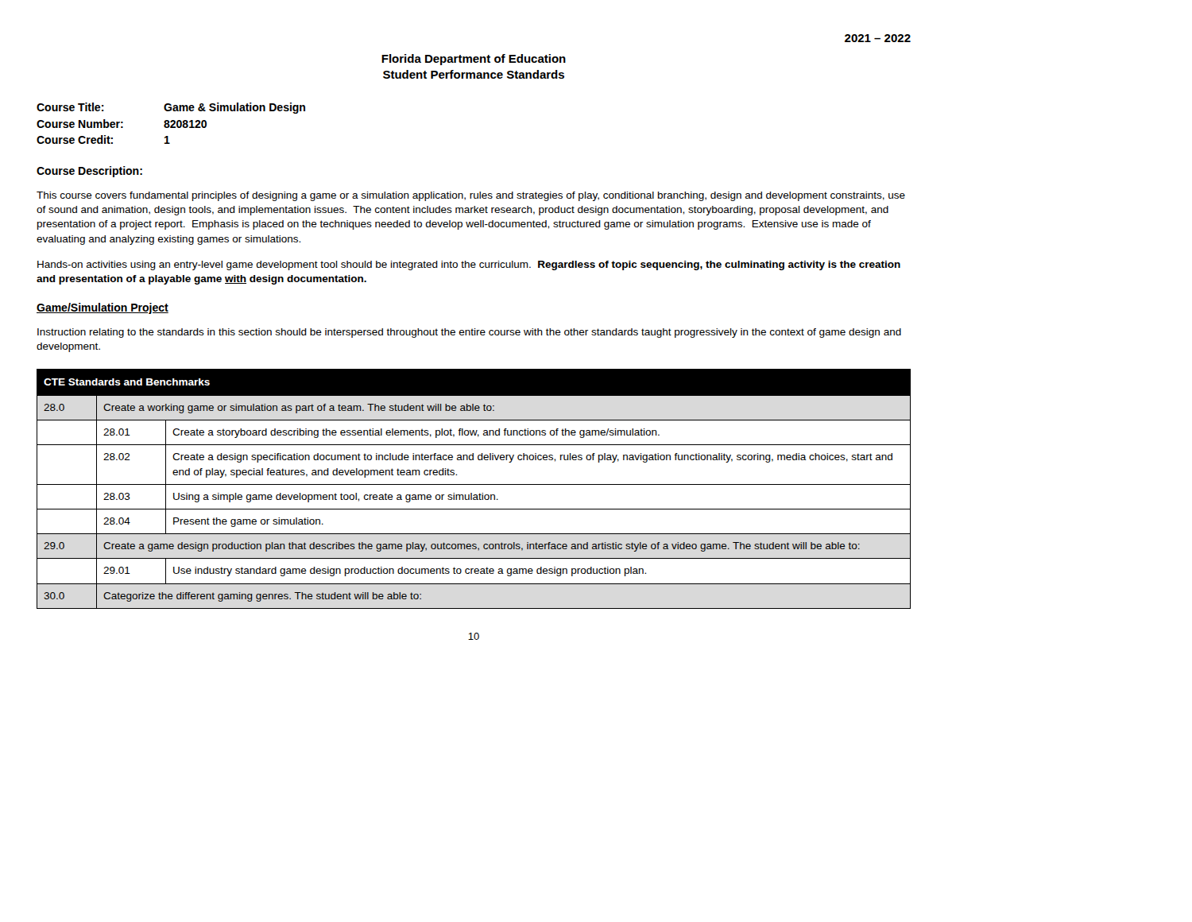2021 – 2022
Florida Department of Education
Student Performance Standards
Course Title: Game & Simulation Design
Course Number: 8208120
Course Credit: 1
Course Description:
This course covers fundamental principles of designing a game or a simulation application, rules and strategies of play, conditional branching, design and development constraints, use of sound and animation, design tools, and implementation issues. The content includes market research, product design documentation, storyboarding, proposal development, and presentation of a project report. Emphasis is placed on the techniques needed to develop well-documented, structured game or simulation programs. Extensive use is made of evaluating and analyzing existing games or simulations.
Hands-on activities using an entry-level game development tool should be integrated into the curriculum. Regardless of topic sequencing, the culminating activity is the creation and presentation of a playable game with design documentation.
Game/Simulation Project
Instruction relating to the standards in this section should be interspersed throughout the entire course with the other standards taught progressively in the context of game design and development.
| CTE Standards and Benchmarks |
| --- |
| 28.0 | Create a working game or simulation as part of a team. The student will be able to: |
| | 28.01 | Create a storyboard describing the essential elements, plot, flow, and functions of the game/simulation. |
| | 28.02 | Create a design specification document to include interface and delivery choices, rules of play, navigation functionality, scoring, media choices, start and end of play, special features, and development team credits. |
| | 28.03 | Using a simple game development tool, create a game or simulation. |
| | 28.04 | Present the game or simulation. |
| 29.0 | Create a game design production plan that describes the game play, outcomes, controls, interface and artistic style of a video game. The student will be able to: |
| | 29.01 | Use industry standard game design production documents to create a game design production plan. |
| 30.0 | Categorize the different gaming genres. The student will be able to: |
10